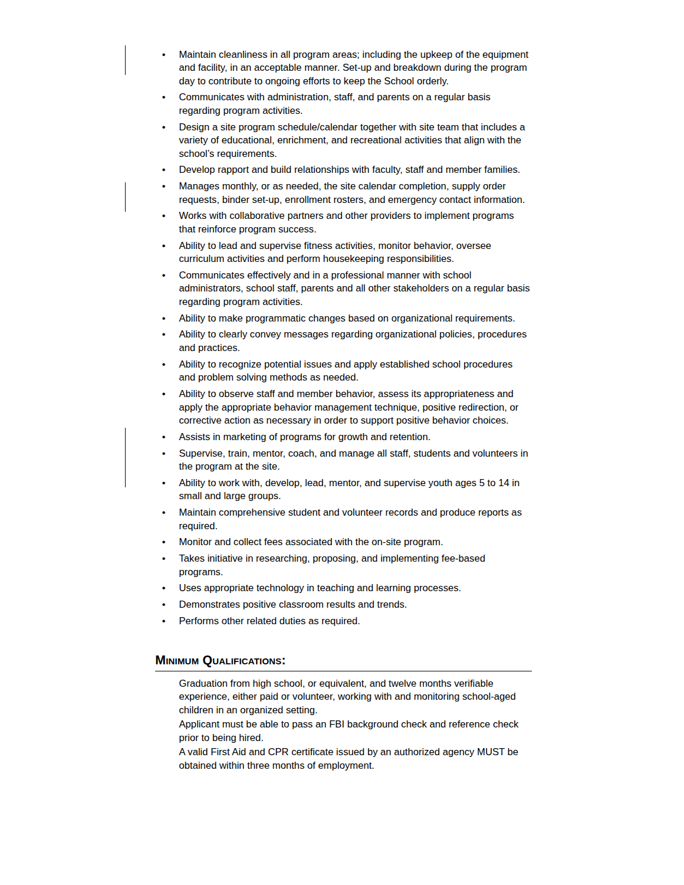Maintain cleanliness in all program areas; including the upkeep of the equipment and facility, in an acceptable manner. Set-up and breakdown during the program day to contribute to ongoing efforts to keep the School orderly.
Communicates with administration, staff, and parents on a regular basis regarding program activities.
Design a site program schedule/calendar together with site team that includes a variety of educational, enrichment, and recreational activities that align with the school’s requirements.
Develop rapport and build relationships with faculty, staff and member families.
Manages monthly, or as needed, the site calendar completion, supply order requests, binder set-up, enrollment rosters, and emergency contact information.
Works with collaborative partners and other providers to implement programs that reinforce program success.
Ability to lead and supervise fitness activities, monitor behavior, oversee curriculum activities and perform housekeeping responsibilities.
Communicates effectively and in a professional manner with school administrators, school staff, parents and all other stakeholders on a regular basis regarding program activities.
Ability to make programmatic changes based on organizational requirements.
Ability to clearly convey messages regarding organizational policies, procedures and practices.
Ability to recognize potential issues and apply established school procedures and problem solving methods as needed.
Ability to observe staff and member behavior, assess its appropriateness and apply the appropriate behavior management technique, positive redirection, or corrective action as necessary in order to support positive behavior choices.
Assists in marketing of programs for growth and retention.
Supervise, train, mentor, coach, and manage all staff, students and volunteers in the program at the site.
Ability to work with, develop, lead, mentor, and supervise youth ages 5 to 14 in small and large groups.
Maintain comprehensive student and volunteer records and produce reports as required.
Monitor and collect fees associated with the on-site program.
Takes initiative in researching, proposing, and implementing fee-based programs.
Uses appropriate technology in teaching and learning processes.
Demonstrates positive classroom results and trends.
Performs other related duties as required.
Minimum Qualifications:
Graduation from high school, or equivalent, and twelve months verifiable experience, either paid or volunteer, working with and monitoring school-aged children in an organized setting.
Applicant must be able to pass an FBI background check and reference check prior to being hired.
A valid First Aid and CPR certificate issued by an authorized agency MUST be obtained within three months of employment.